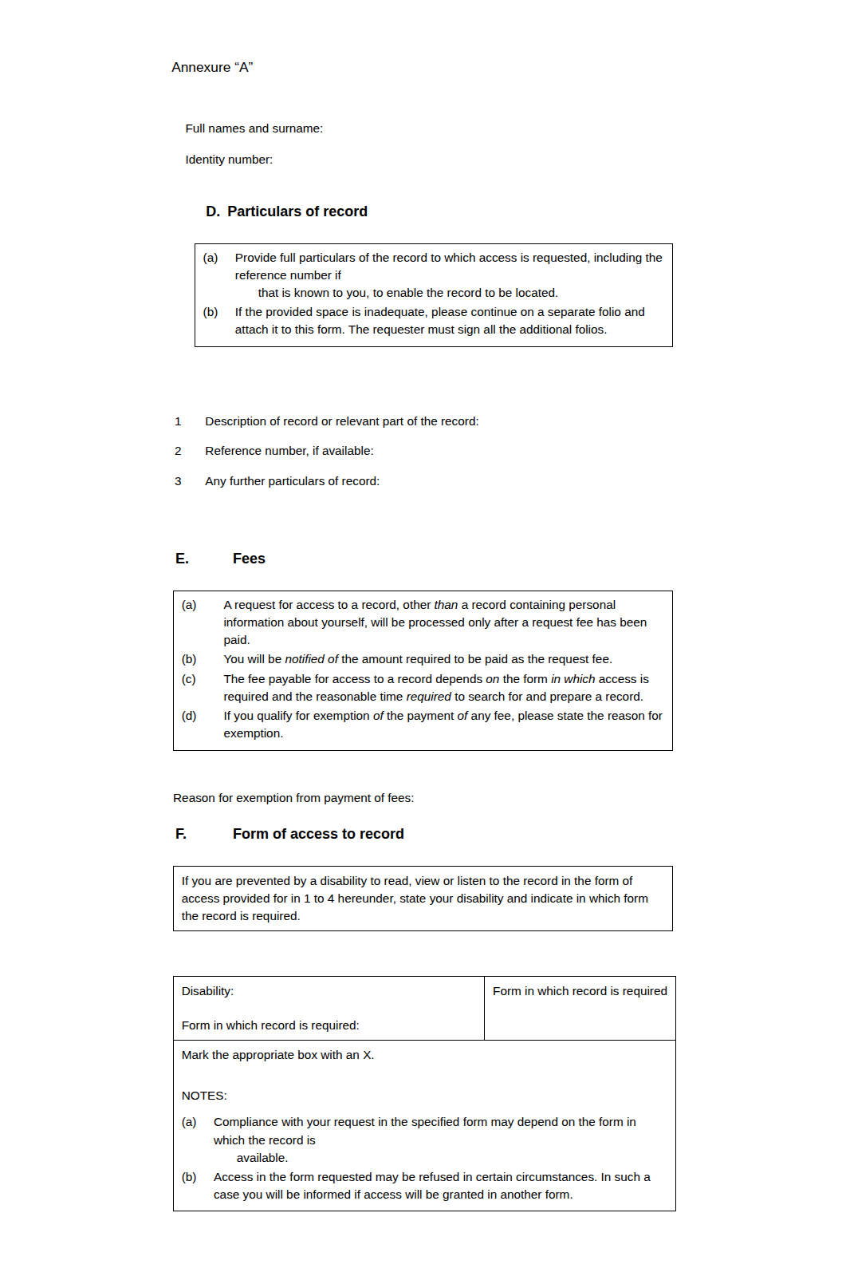Annexure “A”
Full names and surname:
Identity number:
D. Particulars of record
(a) Provide full particulars of the record to which access is requested, including the reference number if that is known to you, to enable the record to be located.
(b) If the provided space is inadequate, please continue on a separate folio and attach it to this form. The requester must sign all the additional folios.
1 Description of record or relevant part of the record:
2 Reference number, if available:
3 Any further particulars of record:
E. Fees
(a) A request for access to a record, other than a record containing personal information about yourself, will be processed only after a request fee has been paid.
(b) You will be notified of the amount required to be paid as the request fee.
(c) The fee payable for access to a record depends on the form in which access is required and the reasonable time required to search for and prepare a record.
(d) If you qualify for exemption of the payment of any fee, please state the reason for exemption.
Reason for exemption from payment of fees:
F. Form of access to record
If you are prevented by a disability to read, view or listen to the record in the form of access provided for in 1 to 4 hereunder, state your disability and indicate in which form the record is required.
| Disability: Form in which record is required: | Form in which record is required |
| Mark the appropriate box with an X. NOTES: (a) Compliance with your request in the specified form may depend on the form in which the record is available. (b) Access in the form requested may be refused in certain circumstances. In such a case you will be informed if access will be granted in another form. |